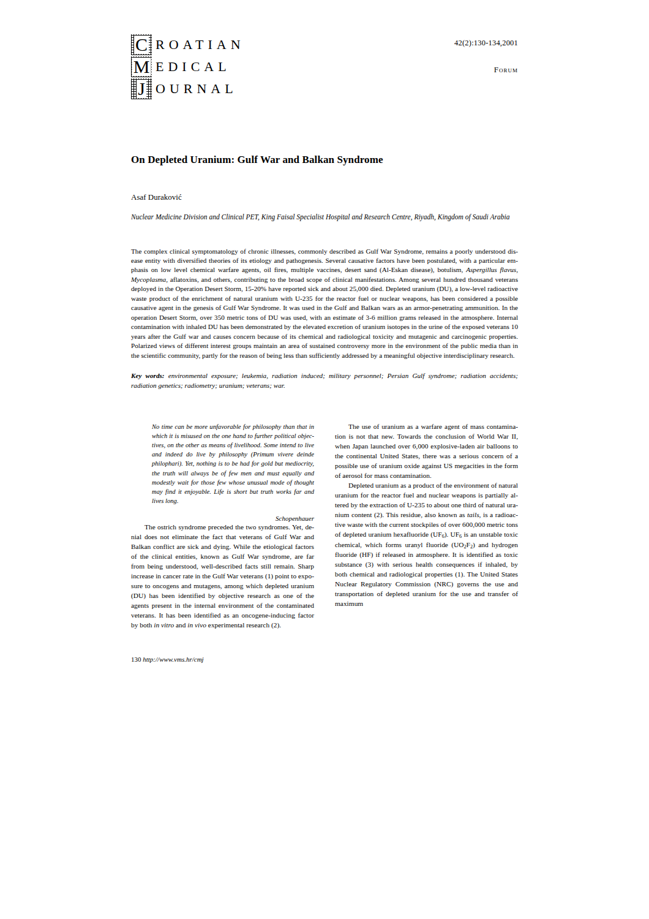C ROATIAN
M EDICAL
J OURNAL
42(2):130-134,2001
Forum
On Depleted Uranium: Gulf War and Balkan Syndrome
Asaf Duraković
Nuclear Medicine Division and Clinical PET, King Faisal Specialist Hospital and Research Centre, Riyadh, Kingdom of Saudi Arabia
The complex clinical symptomatology of chronic illnesses, commonly described as Gulf War Syndrome, remains a poorly understood disease entity with diversified theories of its etiology and pathogenesis. Several causative factors have been postulated, with a particular emphasis on low level chemical warfare agents, oil fires, multiple vaccines, desert sand (Al-Eskan disease), botulism, Aspergillus flavus, Mycoplasma, aflatoxins, and others, contributing to the broad scope of clinical manifestations. Among several hundred thousand veterans deployed in the Operation Desert Storm, 15-20% have reported sick and about 25,000 died. Depleted uranium (DU), a low-level radioactive waste product of the enrichment of natural uranium with U-235 for the reactor fuel or nuclear weapons, has been considered a possible causative agent in the genesis of Gulf War Syndrome. It was used in the Gulf and Balkan wars as an armor-penetrating ammunition. In the operation Desert Storm, over 350 metric tons of DU was used, with an estimate of 3-6 million grams released in the atmosphere. Internal contamination with inhaled DU has been demonstrated by the elevated excretion of uranium isotopes in the urine of the exposed veterans 10 years after the Gulf war and causes concern because of its chemical and radiological toxicity and mutagenic and carcinogenic properties. Polarized views of different interest groups maintain an area of sustained controversy more in the environment of the public media than in the scientific community, partly for the reason of being less than sufficiently addressed by a meaningful objective interdisciplinary research.
Key words: environmental exposure; leukemia, radiation induced; military personnel; Persian Gulf syndrome; radiation accidents; radiation genetics; radiometry; uranium; veterans; war.
No time can be more unfavorable for philosophy than that in which it is misused on the one hand to further political objectives, on the other as means of livelihood. Some intend to live and indeed do live by philosophy (Primum vivere deinde philophari). Yet, nothing is to be had for gold but mediocrity, the truth will always be of few men and must equally and modestly wait for those few whose unusual mode of thought may find it enjoyable. Life is short but truth works far and lives long.
Schopenhauer
The ostrich syndrome preceded the two syndromes. Yet, denial does not eliminate the fact that veterans of Gulf War and Balkan conflict are sick and dying. While the etiological factors of the clinical entities, known as Gulf War syndrome, are far from being understood, well-described facts still remain. Sharp increase in cancer rate in the Gulf War veterans (1) point to exposure to oncogens and mutagens, among which depleted uranium (DU) has been identified by objective research as one of the agents present in the internal environment of the contaminated veterans. It has been identified as an oncogene-inducing factor by both in vitro and in vivo experimental research (2).
The use of uranium as a warfare agent of mass contamination is not that new. Towards the conclusion of World War II, when Japan launched over 6,000 explosive-laden air balloons to the continental United States, there was a serious concern of a possible use of uranium oxide against US megacities in the form of aerosol for mass contamination.
Depleted uranium as a product of the environment of natural uranium for the reactor fuel and nuclear weapons is partially altered by the extraction of U-235 to about one third of natural uranium content (2). This residue, also known as tails, is a radioactive waste with the current stockpiles of over 600,000 metric tons of depleted uranium hexafluoride (UF6). UF6 is an unstable toxic chemical, which forms uranyl fluoride (UO2F2) and hydrogen fluoride (HF) if released in atmosphere. It is identified as toxic substance (3) with serious health consequences if inhaled, by both chemical and radiological properties (1). The United States Nuclear Regulatory Commission (NRC) governs the use and transportation of depleted uranium for the use and transfer of maximum
130 http://www.vms.hr/cmj